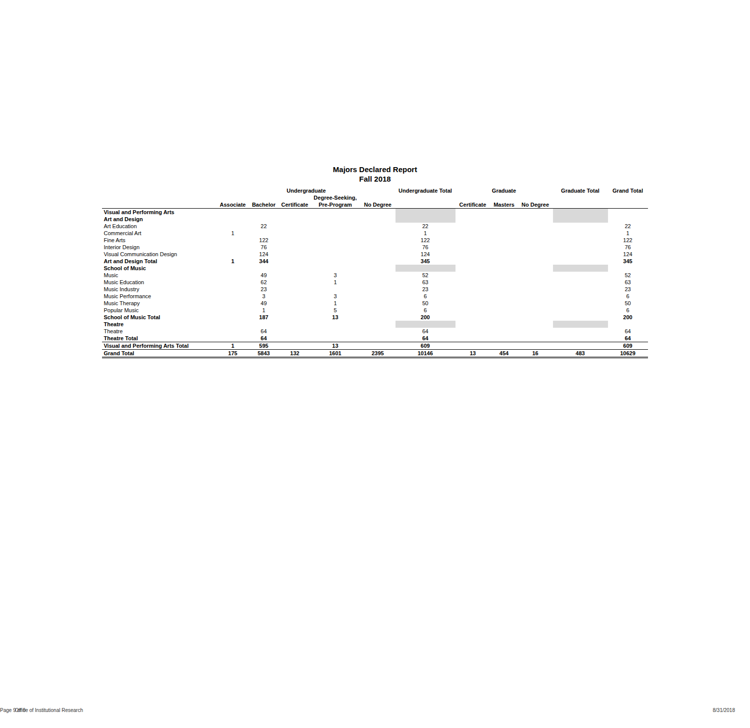Majors Declared Report
Fall 2018
| | Undergraduate | Undergraduate Total | Graduate | Graduate Total | Grand Total |
| | | | | Degree-Seeking, | | | | | | | |
| | Associate | Bachelor | Certificate | Pre-Program | No Degree | | Certificate | Masters | No Degree | | |
| Visual and Performing Arts | | | | | | | | | | | |
| Art and Design | | | | | | | | | | | |
| Art Education | | 22 | | | | 22 | | | | | 22 |
| Commercial Art | 1 | | | | | 1 | | | | | 1 |
| Fine Arts | | 122 | | | | 122 | | | | | 122 |
| Interior Design | | 76 | | | | 76 | | | | | 76 |
| Visual Communication Design | | 124 | | | | 124 | | | | | 124 |
| Art and Design Total | 1 | 344 | | | | 345 | | | | | 345 |
| School of Music | | | | | | | | | | | |
| Music | | 49 | | 3 | | 52 | | | | | 52 |
| Music Education | | 62 | | 1 | | 63 | | | | | 63 |
| Music Industry | | 23 | | | | 23 | | | | | 23 |
| Music Performance | | 3 | | 3 | | 6 | | | | | 6 |
| Music Therapy | | 49 | | 1 | | 50 | | | | | 50 |
| Popular Music | | 1 | | 5 | | 6 | | | | | 6 |
| School of Music Total | | 187 | | 13 | | 200 | | | | | 200 |
| Theatre | | | | | | | | | | | |
| Theatre | | 64 | | | | 64 | | | | | 64 |
| Theatre Total | | 64 | | | | 64 | | | | | 64 |
| Visual and Performing Arts Total | 1 | 595 | | 13 | | 609 | | | | | 609 |
| Grand Total | 175 | 5843 | 132 | 1601 | 2395 | 10146 | 13 | 454 | 16 | 483 | 10629 |
Office of Institutional Research Page 9 of 9 8/31/2018